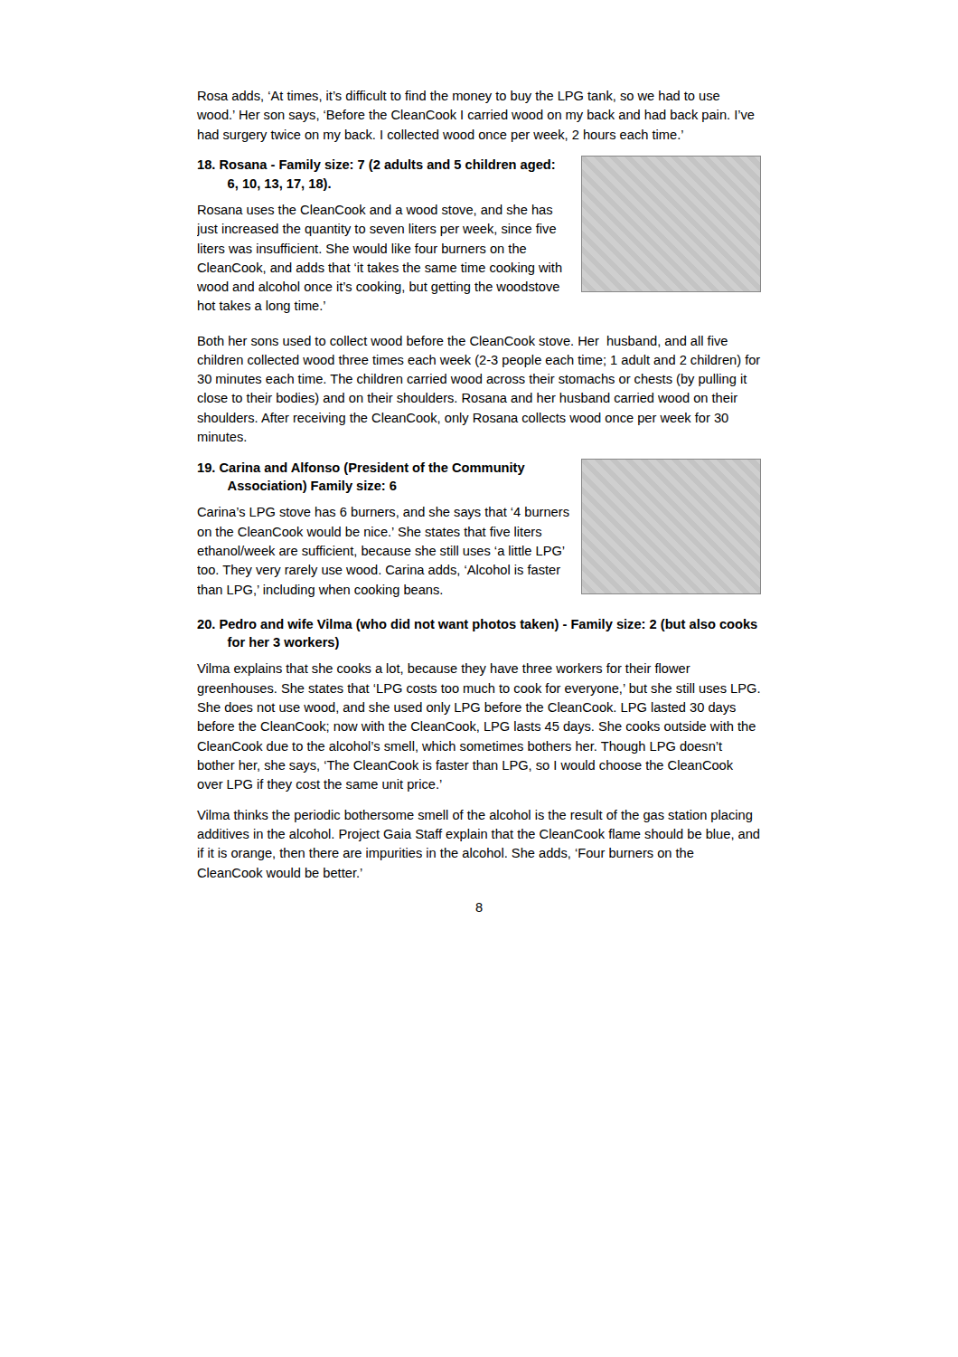Rosa adds, ‘At times, it’s difficult to find the money to buy the LPG tank, so we had to use wood.’ Her son says, ‘Before the CleanCook I carried wood on my back and had back pain. I’ve had surgery twice on my back. I collected wood once per week, 2 hours each time.’
18. Rosana - Family size: 7 (2 adults and 5 children aged: 6, 10, 13, 17, 18).
Rosana uses the CleanCook and a wood stove, and she has just increased the quantity to seven liters per week, since five liters was insufficient. She would like four burners on the CleanCook, and adds that ‘it takes the same time cooking with wood and alcohol once it’s cooking, but getting the woodstove hot takes a long time.’
Both her sons used to collect wood before the CleanCook stove. Her husband, and all five children collected wood three times each week (2-3 people each time; 1 adult and 2 children) for 30 minutes each time. The children carried wood across their stomachs or chests (by pulling it close to their bodies) and on their shoulders. Rosana and her husband carried wood on their shoulders. After receiving the CleanCook, only Rosana collects wood once per week for 30 minutes.
19. Carina and Alfonso (President of the Community Association) Family size: 6
Carina’s LPG stove has 6 burners, and she says that ‘4 burners on the CleanCook would be nice.’ She states that five liters ethanol/week are sufficient, because she still uses ‘a little LPG’ too. They very rarely use wood. Carina adds, ‘Alcohol is faster than LPG,’ including when cooking beans.
20. Pedro and wife Vilma (who did not want photos taken) - Family size: 2 (but also cooks for her 3 workers)
Vilma explains that she cooks a lot, because they have three workers for their flower greenhouses. She states that ‘LPG costs too much to cook for everyone,’ but she still uses LPG. She does not use wood, and she used only LPG before the CleanCook. LPG lasted 30 days before the CleanCook; now with the CleanCook, LPG lasts 45 days. She cooks outside with the CleanCook due to the alcohol’s smell, which sometimes bothers her. Though LPG doesn’t bother her, she says, ‘The CleanCook is faster than LPG, so I would choose the CleanCook over LPG if they cost the same unit price.’
Vilma thinks the periodic bothersome smell of the alcohol is the result of the gas station placing additives in the alcohol. Project Gaia Staff explain that the CleanCook flame should be blue, and if it is orange, then there are impurities in the alcohol. She adds, ‘Four burners on the CleanCook would be better.’
8